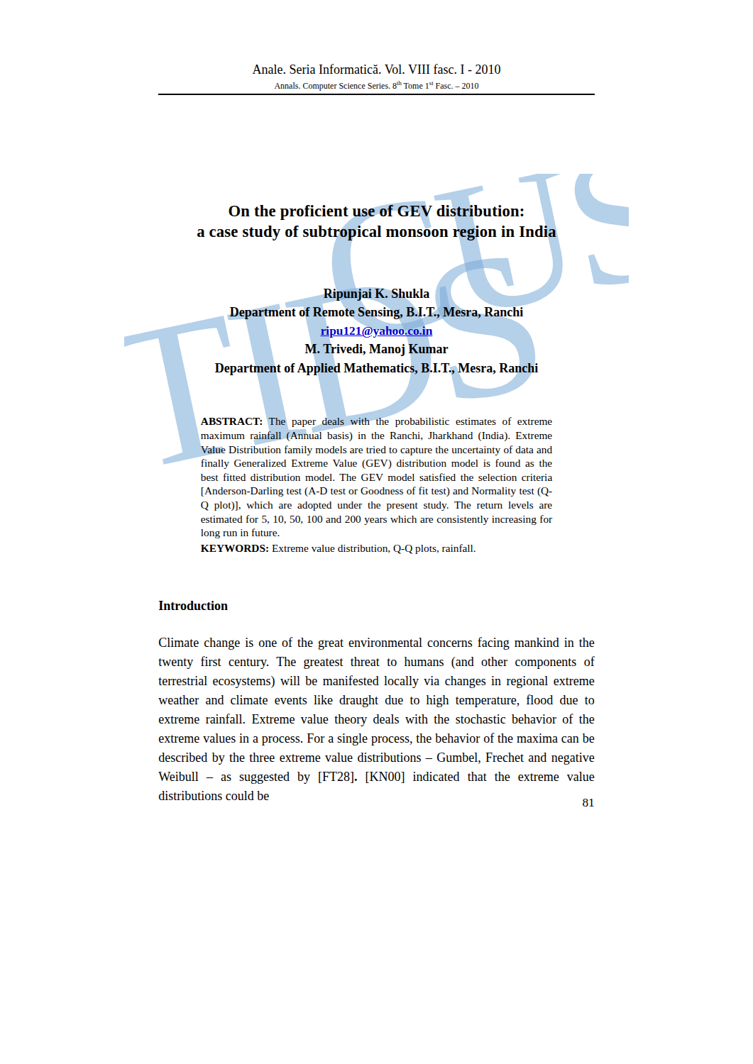Anale. Seria Informatică. Vol. VIII fasc. I - 2010
Annals. Computer Science Series. 8th Tome 1st Fasc. – 2010
CUS TIDS
On the proficient use of GEV distribution:
a case study of subtropical monsoon region in India
Ripunjai K. Shukla
Department of Remote Sensing, B.I.T., Mesra, Ranchi
ripu121@yahoo.co.in
M. Trivedi, Manoj Kumar
Department of Applied Mathematics, B.I.T., Mesra, Ranchi
ABSTRACT: The paper deals with the probabilistic estimates of extreme maximum rainfall (Annual basis) in the Ranchi, Jharkhand (India). Extreme Value Distribution family models are tried to capture the uncertainty of data and finally Generalized Extreme Value (GEV) distribution model is found as the best fitted distribution model. The GEV model satisfied the selection criteria [Anderson-Darling test (A-D test or Goodness of fit test) and Normality test (Q-Q plot)], which are adopted under the present study. The return levels are estimated for 5, 10, 50, 100 and 200 years which are consistently increasing for long run in future.
KEYWORDS: Extreme value distribution, Q-Q plots, rainfall.
Introduction
Climate change is one of the great environmental concerns facing mankind in the twenty first century. The greatest threat to humans (and other components of terrestrial ecosystems) will be manifested locally via changes in regional extreme weather and climate events like draught due to high temperature, flood due to extreme rainfall. Extreme value theory deals with the stochastic behavior of the extreme values in a process. For a single process, the behavior of the maxima can be described by the three extreme value distributions – Gumbel, Frechet and negative Weibull – as suggested by [FT28]. [KN00] indicated that the extreme value distributions could be
81